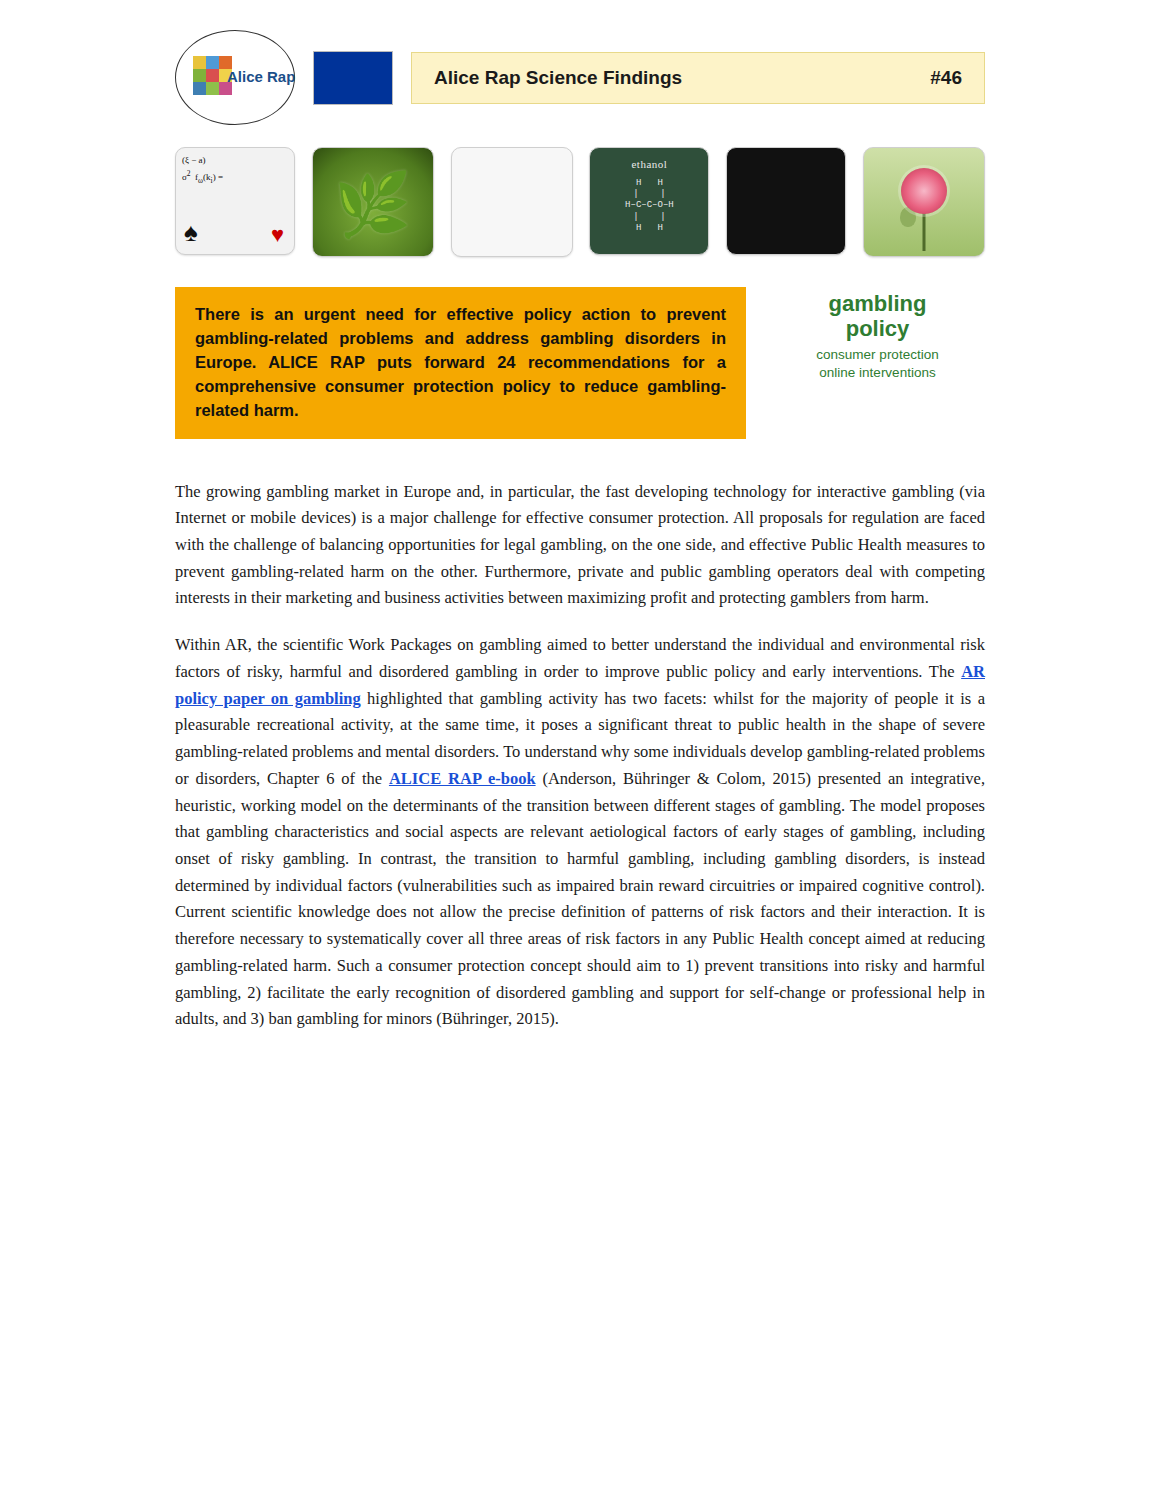Alice Rap
Alice Rap Science Findings
#46
(ξ − a)
σ2 fω(ki) =
♠
♥
🌿
ethanol
H H
| |
H–C–C–O–H
| |
H H
There is an urgent need for effective policy action to prevent gambling-related problems and address gambling disorders in Europe. ALICE RAP puts forward 24 recommendations for a comprehensive consumer protection policy to reduce gambling-related harm.
gambling
policy
consumer protection
online interventions
The growing gambling market in Europe and, in particular, the fast developing technology for interactive gambling (via Internet or mobile devices) is a major challenge for effective consumer protection. All proposals for regulation are faced with the challenge of balancing opportunities for legal gambling, on the one side, and effective Public Health measures to prevent gambling-related harm on the other. Furthermore, private and public gambling operators deal with competing interests in their marketing and business activities between maximizing profit and protecting gamblers from harm.
Within AR, the scientific Work Packages on gambling aimed to better understand the individual and environmental risk factors of risky, harmful and disordered gambling in order to improve public policy and early interventions. The AR policy paper on gambling highlighted that gambling activity has two facets: whilst for the majority of people it is a pleasurable recreational activity, at the same time, it poses a significant threat to public health in the shape of severe gambling-related problems and mental disorders. To understand why some individuals develop gambling-related problems or disorders, Chapter 6 of the ALICE RAP e-book (Anderson, Bühringer & Colom, 2015) presented an integrative, heuristic, working model on the determinants of the transition between different stages of gambling. The model proposes that gambling characteristics and social aspects are relevant aetiological factors of early stages of gambling, including onset of risky gambling. In contrast, the transition to harmful gambling, including gambling disorders, is instead determined by individual factors (vulnerabilities such as impaired brain reward circuitries or impaired cognitive control). Current scientific knowledge does not allow the precise definition of patterns of risk factors and their interaction. It is therefore necessary to systematically cover all three areas of risk factors in any Public Health concept aimed at reducing gambling-related harm. Such a consumer protection concept should aim to 1) prevent transitions into risky and harmful gambling, 2) facilitate the early recognition of disordered gambling and support for self-change or professional help in adults, and 3) ban gambling for minors (Bühringer, 2015).